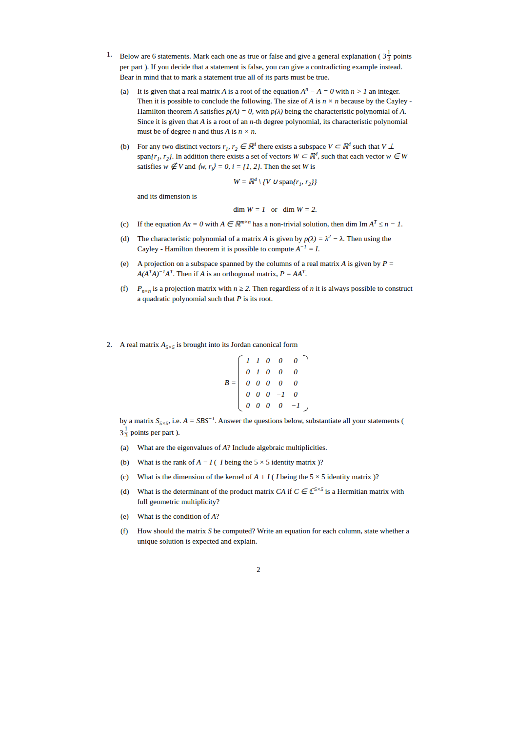Below are 6 statements. Mark each one as true or false and give a general explanation ( 313 points per part ). If you decide that a statement is false, you can give a contradicting example instead. Bear in mind that to mark a statement true all of its parts must be true.
It is given that a real matrix A is a root of the equation An − A = 0 with n > 1 an integer. Then it is possible to conclude the following. The size of A is n × n because by the Cayley - Hamilton theorem A satisfies p(A) = 0, with p(λ) being the characteristic polynomial of A. Since it is given that A is a root of an n-th degree polynomial, its characteristic polynomial must be of degree n and thus A is n × n.
For any two distinct vectors r1, r2 ∈ ℝ4 there exists a subspace V ⊂ ℝ4 such that V ⊥ span{r1, r2}. In addition there exists a set of vectors W ⊂ ℝ4, such that each vector w ∈ W satisfies w ∉ V and ⟨w, ri⟩ = 0, i = {1, 2}. Then the set W is
W = ℝ4 \ {V ∪ span{r1, r2}}
and its dimension is
dim W = 1 or dim W = 2.
If the equation Ax = 0 with A ∈ ℝm×n has a non-trivial solution, then dim Im AT ≤ n − 1.
The characteristic polynomial of a matrix A is given by p(λ) = λ2 − λ. Then using the Cayley - Hamilton theorem it is possible to compute A−1 = I.
A projection on a subspace spanned by the columns of a real matrix A is given by P = A(ATA)−1AT. Then if A is an orthogonal matrix, P = AAT.
Pn×n is a projection matrix with n ≥ 2. Then regardless of n it is always possible to construct a quadratic polynomial such that P is its root.
A real matrix A5×5 is brought into its Jordan canonical form
B =
| 1 | 1 | 0 | 0 | 0 |
| 0 | 1 | 0 | 0 | 0 |
| 0 | 0 | 0 | 0 | 0 |
| 0 | 0 | 0 | −1 | 0 |
| 0 | 0 | 0 | 0 | −1 |
by a matrix S5×5, i.e. A = SBS−1. Answer the questions below, substantiate all your statements ( 313 points per part ).
What are the eigenvalues of A? Include algebraic multiplicities.
What is the rank of A − I ( I being the 5 × 5 identity matrix )?
What is the dimension of the kernel of A + I ( I being the 5 × 5 identity matrix )?
What is the determinant of the product matrix CA if C ∈ ℂ5×5 is a Hermitian matrix with full geometric multiplicity?
What is the condition of A?
How should the matrix S be computed? Write an equation for each column, state whether a unique solution is expected and explain.
2